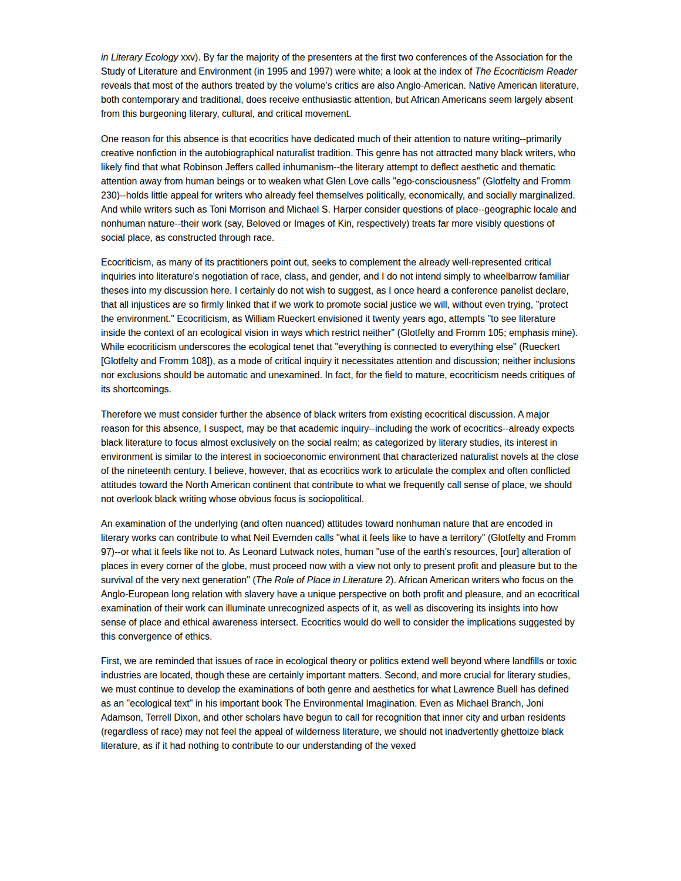in Literary Ecology xxv). By far the majority of the presenters at the first two conferences of the Association for the Study of Literature and Environment (in 1995 and 1997) were white; a look at the index of The Ecocriticism Reader reveals that most of the authors treated by the volume's critics are also Anglo-American. Native American literature, both contemporary and traditional, does receive enthusiastic attention, but African Americans seem largely absent from this burgeoning literary, cultural, and critical movement.
One reason for this absence is that ecocritics have dedicated much of their attention to nature writing--primarily creative nonfiction in the autobiographical naturalist tradition. This genre has not attracted many black writers, who likely find that what Robinson Jeffers called inhumanism--the literary attempt to deflect aesthetic and thematic attention away from human beings or to weaken what Glen Love calls "ego-consciousness" (Glotfelty and Fromm 230)--holds little appeal for writers who already feel themselves politically, economically, and socially marginalized. And while writers such as Toni Morrison and Michael S. Harper consider questions of place--geographic locale and nonhuman nature--their work (say, Beloved or Images of Kin, respectively) treats far more visibly questions of social place, as constructed through race.
Ecocriticism, as many of its practitioners point out, seeks to complement the already well-represented critical inquiries into literature's negotiation of race, class, and gender, and I do not intend simply to wheelbarrow familiar theses into my discussion here. I certainly do not wish to suggest, as I once heard a conference panelist declare, that all injustices are so firmly linked that if we work to promote social justice we will, without even trying, "protect the environment." Ecocriticism, as William Rueckert envisioned it twenty years ago, attempts "to see literature inside the context of an ecological vision in ways which restrict neither" (Glotfelty and Fromm 105; emphasis mine). While ecocriticism underscores the ecological tenet that "everything is connected to everything else" (Rueckert [Glotfelty and Fromm 108]), as a mode of critical inquiry it necessitates attention and discussion; neither inclusions nor exclusions should be automatic and unexamined. In fact, for the field to mature, ecocriticism needs critiques of its shortcomings.
Therefore we must consider further the absence of black writers from existing ecocritical discussion. A major reason for this absence, I suspect, may be that academic inquiry--including the work of ecocritics--already expects black literature to focus almost exclusively on the social realm; as categorized by literary studies, its interest in environment is similar to the interest in socioeconomic environment that characterized naturalist novels at the close of the nineteenth century. I believe, however, that as ecocritics work to articulate the complex and often conflicted attitudes toward the North American continent that contribute to what we frequently call sense of place, we should not overlook black writing whose obvious focus is sociopolitical.
An examination of the underlying (and often nuanced) attitudes toward nonhuman nature that are encoded in literary works can contribute to what Neil Evernden calls "what it feels like to have a territory" (Glotfelty and Fromm 97)--or what it feels like not to. As Leonard Lutwack notes, human "use of the earth's resources, [our] alteration of places in every corner of the globe, must proceed now with a view not only to present profit and pleasure but to the survival of the very next generation" (The Role of Place in Literature 2). African American writers who focus on the Anglo-European long relation with slavery have a unique perspective on both profit and pleasure, and an ecocritical examination of their work can illuminate unrecognized aspects of it, as well as discovering its insights into how sense of place and ethical awareness intersect. Ecocritics would do well to consider the implications suggested by this convergence of ethics.
First, we are reminded that issues of race in ecological theory or politics extend well beyond where landfills or toxic industries are located, though these are certainly important matters. Second, and more crucial for literary studies, we must continue to develop the examinations of both genre and aesthetics for what Lawrence Buell has defined as an "ecological text" in his important book The Environmental Imagination. Even as Michael Branch, Joni Adamson, Terrell Dixon, and other scholars have begun to call for recognition that inner city and urban residents (regardless of race) may not feel the appeal of wilderness literature, we should not inadvertently ghettoize black literature, as if it had nothing to contribute to our understanding of the vexed